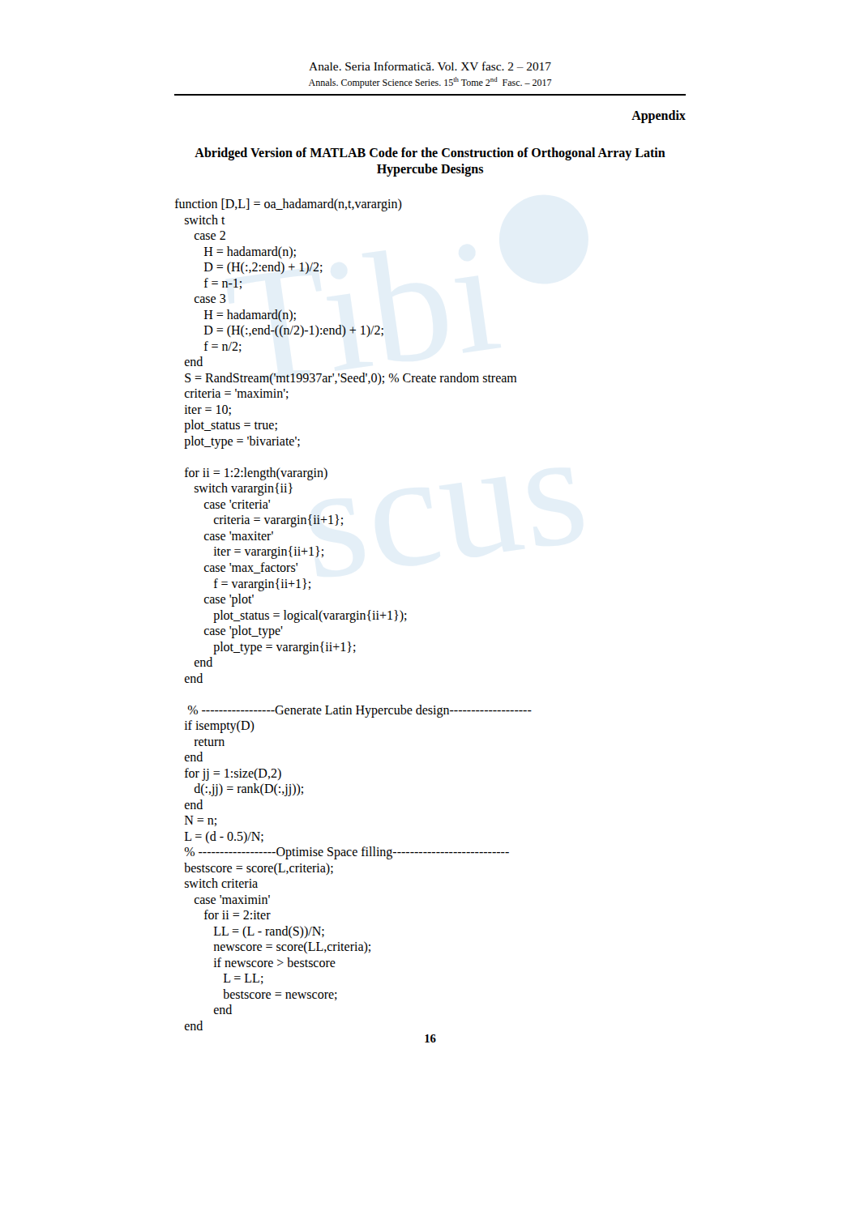Anale. Seria Informatică. Vol. XV fasc. 2 – 2017
Annals. Computer Science Series. 15th Tome 2nd Fasc. – 2017
Appendix
Abridged Version of MATLAB Code for the Construction of Orthogonal Array Latin Hypercube Designs
Tibi scus
function [D,L] = oa_hadamard(n,t,varargin)
   switch t
      case 2
         H = hadamard(n);
         D = (H(:,2:end) + 1)/2;
         f = n-1;
      case 3
         H = hadamard(n);
         D = (H(:,end-((n/2)-1):end) + 1)/2;
         f = n/2;
   end
   S = RandStream('mt19937ar','Seed',0); % Create random stream
   criteria = 'maximin';
   iter = 10;
   plot_status = true;
   plot_type = 'bivariate';

   for ii = 1:2:length(varargin)
      switch varargin{ii}
         case 'criteria'
            criteria = varargin{ii+1};
         case 'maxiter'
            iter = varargin{ii+1};
         case 'max_factors'
            f = varargin{ii+1};
         case 'plot'
            plot_status = logical(varargin{ii+1});
         case 'plot_type'
            plot_type = varargin{ii+1};
      end
   end

    % -----------------Generate Latin Hypercube design-------------------
   if isempty(D)
      return
   end
   for jj = 1:size(D,2)
      d(:,jj) = rank(D(:,jj));
   end
   N = n;
   L = (d - 0.5)/N;
   % ------------------Optimise Space filling---------------------------
   bestscore = score(L,criteria);
   switch criteria
      case 'maximin'
         for ii = 2:iter
            LL = (L - rand(S))/N;
            newscore = score(LL,criteria);
            if newscore > bestscore
               L = LL;
               bestscore = newscore;
            end
   end
16